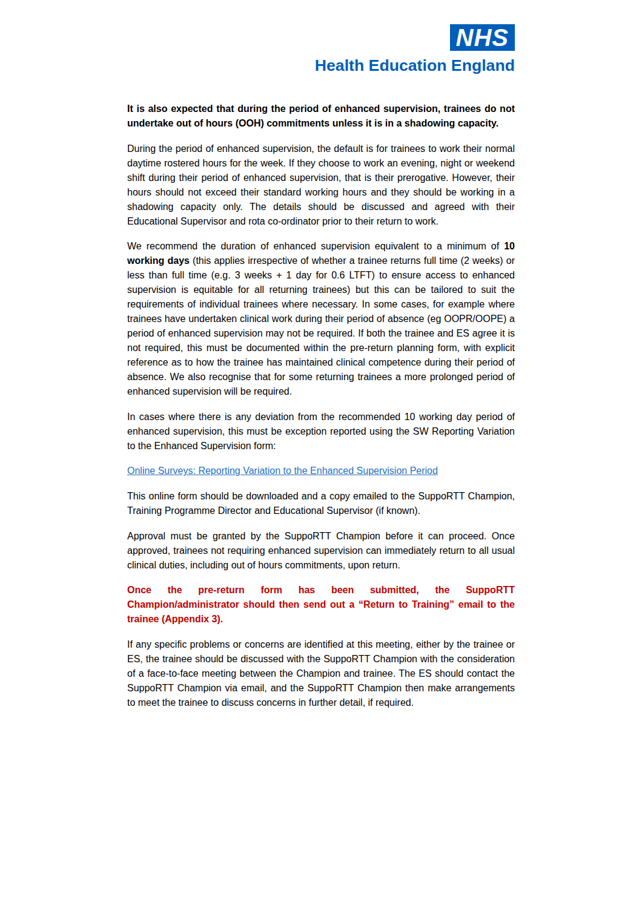NHS
Health Education England
It is also expected that during the period of enhanced supervision, trainees do not undertake out of hours (OOH) commitments unless it is in a shadowing capacity.
During the period of enhanced supervision, the default is for trainees to work their normal daytime rostered hours for the week. If they choose to work an evening, night or weekend shift during their period of enhanced supervision, that is their prerogative. However, their hours should not exceed their standard working hours and they should be working in a shadowing capacity only. The details should be discussed and agreed with their Educational Supervisor and rota co-ordinator prior to their return to work.
We recommend the duration of enhanced supervision equivalent to a minimum of 10 working days (this applies irrespective of whether a trainee returns full time (2 weeks) or less than full time (e.g. 3 weeks + 1 day for 0.6 LTFT) to ensure access to enhanced supervision is equitable for all returning trainees) but this can be tailored to suit the requirements of individual trainees where necessary. In some cases, for example where trainees have undertaken clinical work during their period of absence (eg OOPR/OOPE) a period of enhanced supervision may not be required. If both the trainee and ES agree it is not required, this must be documented within the pre-return planning form, with explicit reference as to how the trainee has maintained clinical competence during their period of absence. We also recognise that for some returning trainees a more prolonged period of enhanced supervision will be required.
In cases where there is any deviation from the recommended 10 working day period of enhanced supervision, this must be exception reported using the SW Reporting Variation to the Enhanced Supervision form:
Online Surveys: Reporting Variation to the Enhanced Supervision Period
This online form should be downloaded and a copy emailed to the SuppoRTT Champion, Training Programme Director and Educational Supervisor (if known).
Approval must be granted by the SuppoRTT Champion before it can proceed. Once approved, trainees not requiring enhanced supervision can immediately return to all usual clinical duties, including out of hours commitments, upon return.
Once the pre-return form has been submitted, the SuppoRTT Champion/administrator should then send out a “Return to Training” email to the trainee (Appendix 3).
If any specific problems or concerns are identified at this meeting, either by the trainee or ES, the trainee should be discussed with the SuppoRTT Champion with the consideration of a face-to-face meeting between the Champion and trainee. The ES should contact the SuppoRTT Champion via email, and the SuppoRTT Champion then make arrangements to meet the trainee to discuss concerns in further detail, if required.